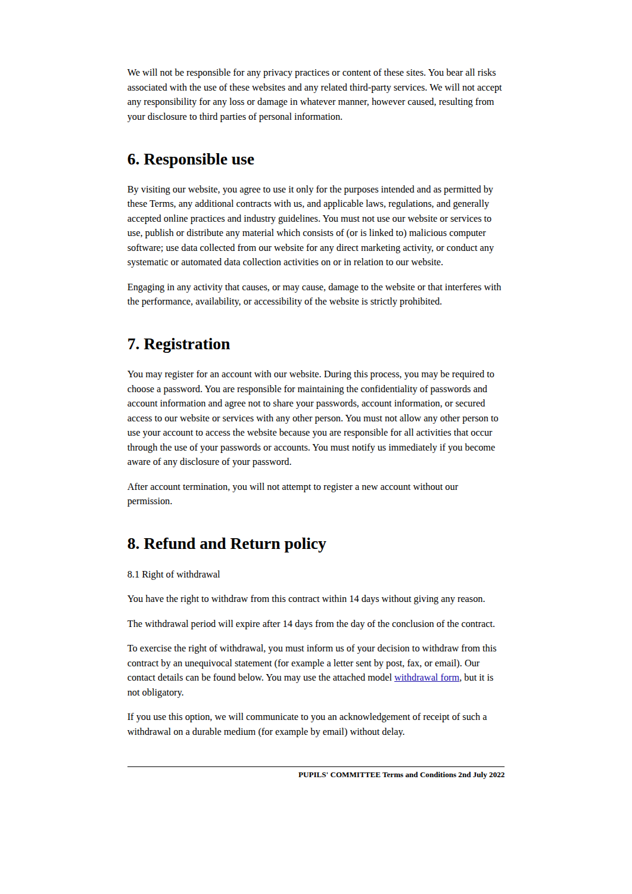We will not be responsible for any privacy practices or content of these sites. You bear all risks associated with the use of these websites and any related third-party services. We will not accept any responsibility for any loss or damage in whatever manner, however caused, resulting from your disclosure to third parties of personal information.
6. Responsible use
By visiting our website, you agree to use it only for the purposes intended and as permitted by these Terms, any additional contracts with us, and applicable laws, regulations, and generally accepted online practices and industry guidelines. You must not use our website or services to use, publish or distribute any material which consists of (or is linked to) malicious computer software; use data collected from our website for any direct marketing activity, or conduct any systematic or automated data collection activities on or in relation to our website.
Engaging in any activity that causes, or may cause, damage to the website or that interferes with the performance, availability, or accessibility of the website is strictly prohibited.
7. Registration
You may register for an account with our website. During this process, you may be required to choose a password. You are responsible for maintaining the confidentiality of passwords and account information and agree not to share your passwords, account information, or secured access to our website or services with any other person. You must not allow any other person to use your account to access the website because you are responsible for all activities that occur through the use of your passwords or accounts. You must notify us immediately if you become aware of any disclosure of your password.
After account termination, you will not attempt to register a new account without our permission.
8. Refund and Return policy
8.1 Right of withdrawal
You have the right to withdraw from this contract within 14 days without giving any reason.
The withdrawal period will expire after 14 days from the day of the conclusion of the contract.
To exercise the right of withdrawal, you must inform us of your decision to withdraw from this contract by an unequivocal statement (for example a letter sent by post, fax, or email). Our contact details can be found below. You may use the attached model withdrawal form, but it is not obligatory.
If you use this option, we will communicate to you an acknowledgement of receipt of such a withdrawal on a durable medium (for example by email) without delay.
PUPILS' COMMITTEE Terms and Conditions 2nd July 2022